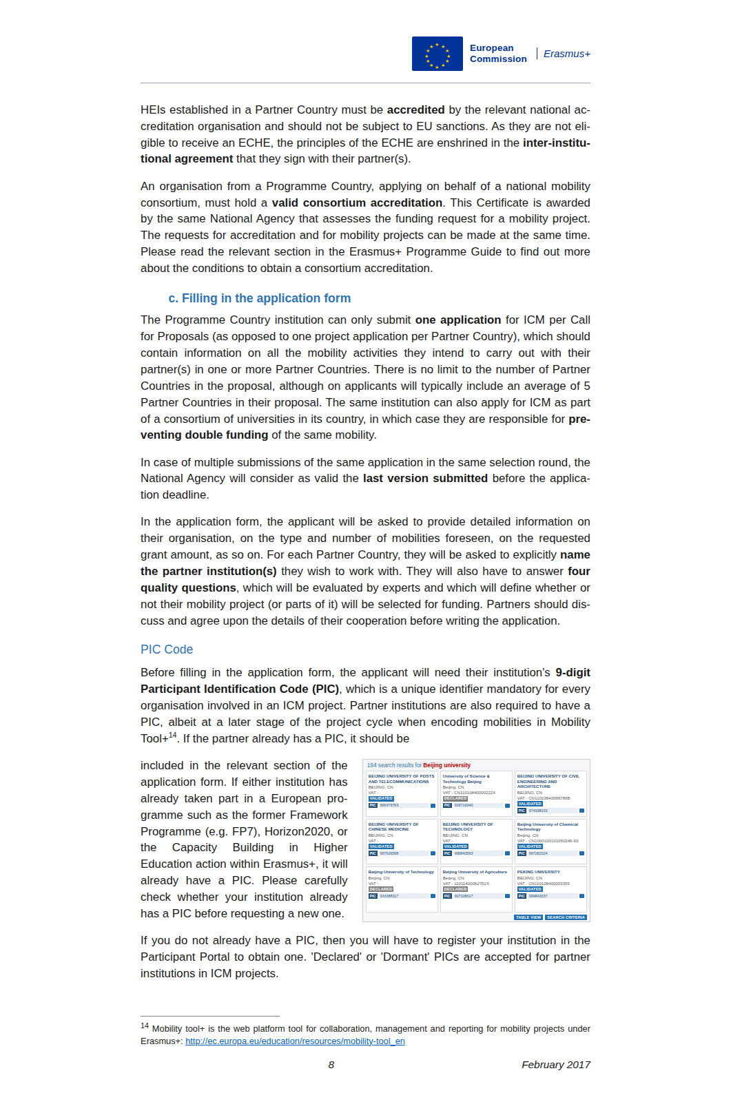★ ★ ★ ★ ★ ★ ★ ★ ★ ★ ★ ★
EuropeanCommission
Erasmus+
HEIs established in a Partner Country must be accredited by the relevant national accreditation organisation and should not be subject to EU sanctions. As they are not eligible to receive an ECHE, the principles of the ECHE are enshrined in the inter-institutional agreement that they sign with their partner(s).
An organisation from a Programme Country, applying on behalf of a national mobility consortium, must hold a valid consortium accreditation. This Certificate is awarded by the same National Agency that assesses the funding request for a mobility project. The requests for accreditation and for mobility projects can be made at the same time. Please read the relevant section in the Erasmus+ Programme Guide to find out more about the conditions to obtain a consortium accreditation.
c. Filling in the application form
The Programme Country institution can only submit one application for ICM per Call for Proposals (as opposed to one project application per Partner Country), which should contain information on all the mobility activities they intend to carry out with their partner(s) in one or more Partner Countries. There is no limit to the number of Partner Countries in the proposal, although on applicants will typically include an average of 5 Partner Countries in their proposal. The same institution can also apply for ICM as part of a consortium of universities in its country, in which case they are responsible for preventing double funding of the same mobility.
In case of multiple submissions of the same application in the same selection round, the National Agency will consider as valid the last version submitted before the application deadline.
In the application form, the applicant will be asked to provide detailed information on their organisation, on the type and number of mobilities foreseen, on the requested grant amount, as so on. For each Partner Country, they will be asked to explicitly name the partner institution(s) they wish to work with. They will also have to answer four quality questions, which will be evaluated by experts and which will define whether or not their mobility project (or parts of it) will be selected for funding. Partners should discuss and agree upon the details of their cooperation before writing the application.
PIC Code
Before filling in the application form, the applicant will need their institution's 9-digit Participant Identification Code (PIC), which is a unique identifier mandatory for every organisation involved in an ICM project. Partner institutions are also required to have a PIC, albeit at a later stage of the project cycle when encoding mobilities in Mobility Tool+14. If the partner already has a PIC, it should be
194 search results for Beijing university
Beijing University of Posts and Telecommunications BEIJING, CN
VAT - VALIDATED
PIC 999379763
University of Science & Technology Beijing Beijing, CN
VAT - CN110108400002224 DECLARED
PIC 933716940
Beijing University of Civil Engineering and Architecture BEIJING, CN
VAT - CN11010840086786B VALIDATED
PIC 974338033
Beijing University of Chinese Medicine BEIJING, CN
VAT - VALIDATED
PIC 997926598
Beijing University of Technology BEIJING, CN
VAT - VALIDATED
PIC 999843563
Beijing University of Chemical Technology Beijing, CN
VAT - CN1000100101050246-69 VALIDATED
PIC 997282024
Beijing University of Technology Beijing, CN
VAT - DECLARED
PIC 933388317
Beijing University of Agriculture Beijing, CN
VAT - 11011400062752X DECLARED
PIC 907338017
Peking University BEIJING, CN
VAT - CN110108400003359 VALIDATED
PIC 999843037
TABLE VIEW SEARCH CRITERIA
included in the relevant section of the application form. If either institution has already taken part in a European programme such as the former Framework Programme (e.g. FP7), Horizon2020, or the Capacity Building in Higher Education action within Erasmus+, it will already have a PIC. Please carefully check whether your institution already has a PIC before requesting a new one.
If you do not already have a PIC, then you will have to register your institution in the Participant Portal to obtain one. 'Declared' or 'Dormant' PICs are accepted for partner institutions in ICM projects.
14 Mobility tool+ is the web platform tool for collaboration, management and reporting for mobility projects under Erasmus+: http://ec.europa.eu/education/resources/mobility-tool_en
8 February 2017